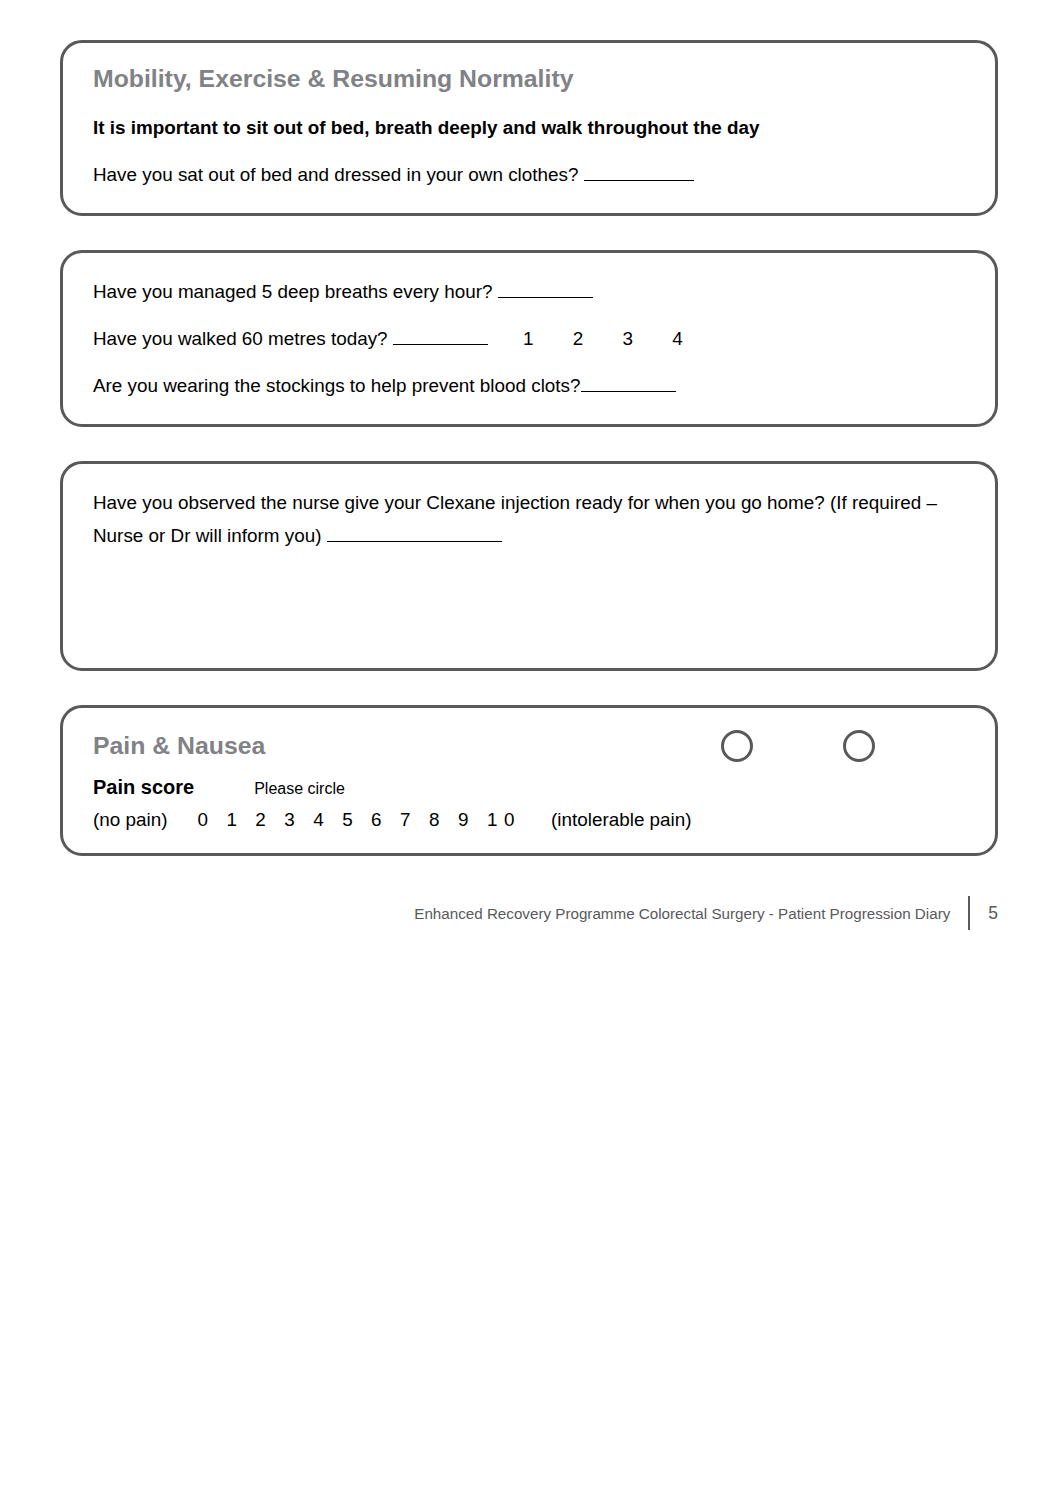Mobility, Exercise & Resuming Normality
It is important to sit out of bed, breath deeply and walk throughout the day
Have you sat out of bed and dressed in your own clothes?
Have you managed 5 deep breaths every hour?
Have you walked 60 metres today? 1 2 3 4
Are you wearing the stockings to help prevent blood clots?
Have you observed the nurse give your Clexane injection ready for when you go home? (If required – Nurse or Dr will inform you)
Pain & Nausea
Pain score Please circle
(no pain) 0 1 2 3 4 5 6 7 8 9 10 (intolerable pain)
Enhanced Recovery Programme Colorectal Surgery - Patient Progression Diary 5